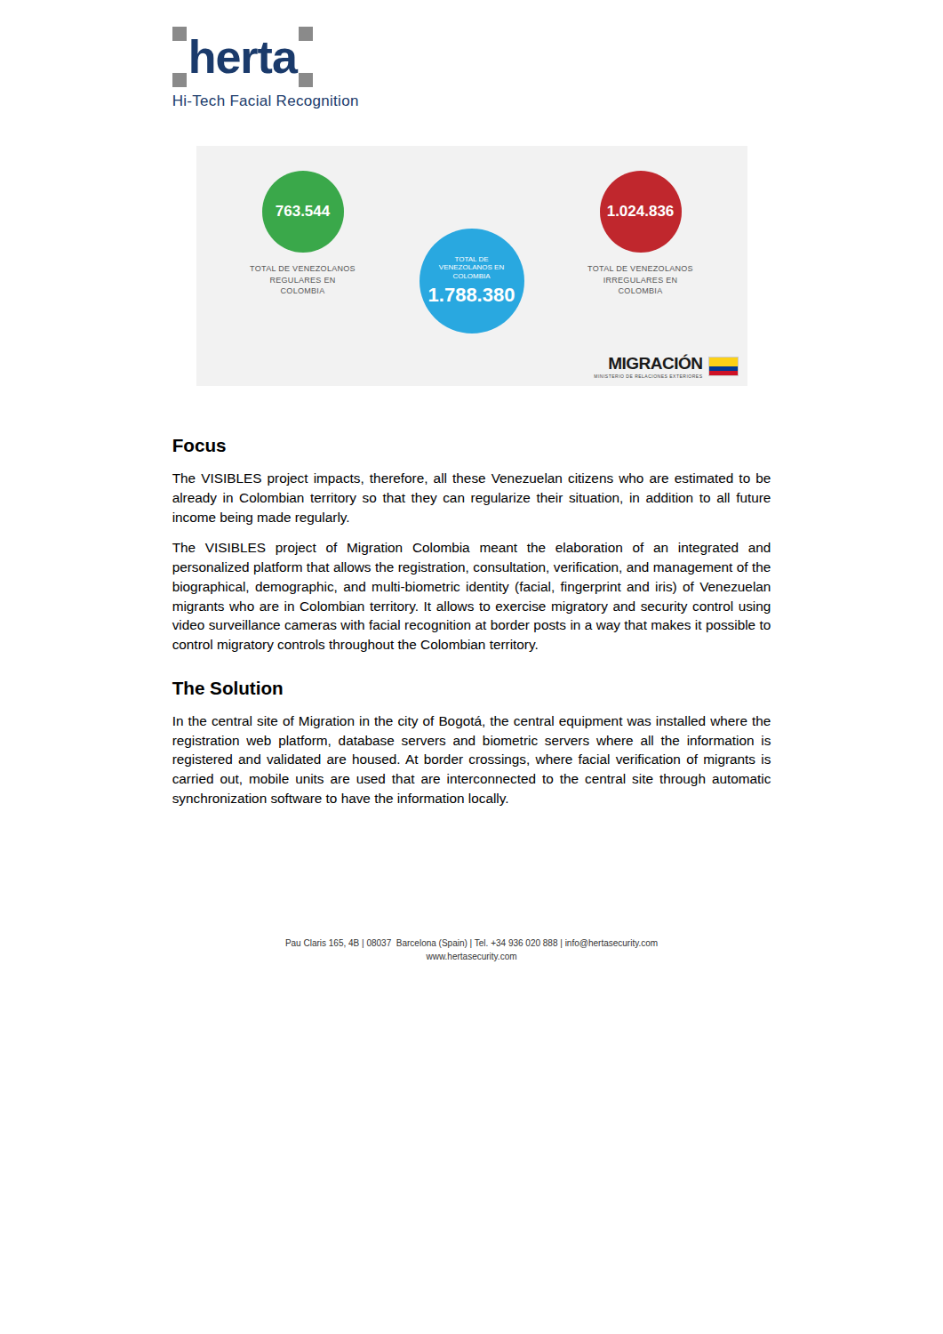herta
Hi-Tech Facial Recognition
763.544
Total de venezolanos
regulares en
Colombia
Total de
venezolanos en
Colombia
1.788.380
1.024.836
Total de venezolanos
irregulares en
Colombia
MIGRACIÓN
Ministerio de Relaciones Exteriores
Focus
The VISIBLES project impacts, therefore, all these Venezuelan citizens who are estimated to be already in Colombian territory so that they can regularize their situation, in addition to all future income being made regularly.
The VISIBLES project of Migration Colombia meant the elaboration of an integrated and personalized platform that allows the registration, consultation, verification, and management of the biographical, demographic, and multi-biometric identity (facial, fingerprint and iris) of Venezuelan migrants who are in Colombian territory. It allows to exercise migratory and security control using video surveillance cameras with facial recognition at border posts in a way that makes it possible to control migratory controls throughout the Colombian territory.
The Solution
In the central site of Migration in the city of Bogotá, the central equipment was installed where the registration web platform, database servers and biometric servers where all the information is registered and validated are housed. At border crossings, where facial verification of migrants is carried out, mobile units are used that are interconnected to the central site through automatic synchronization software to have the information locally.
Pau Claris 165, 4B | 08037 Barcelona (Spain) | Tel. +34 936 020 888 | info@hertasecurity.com
www.hertasecurity.com